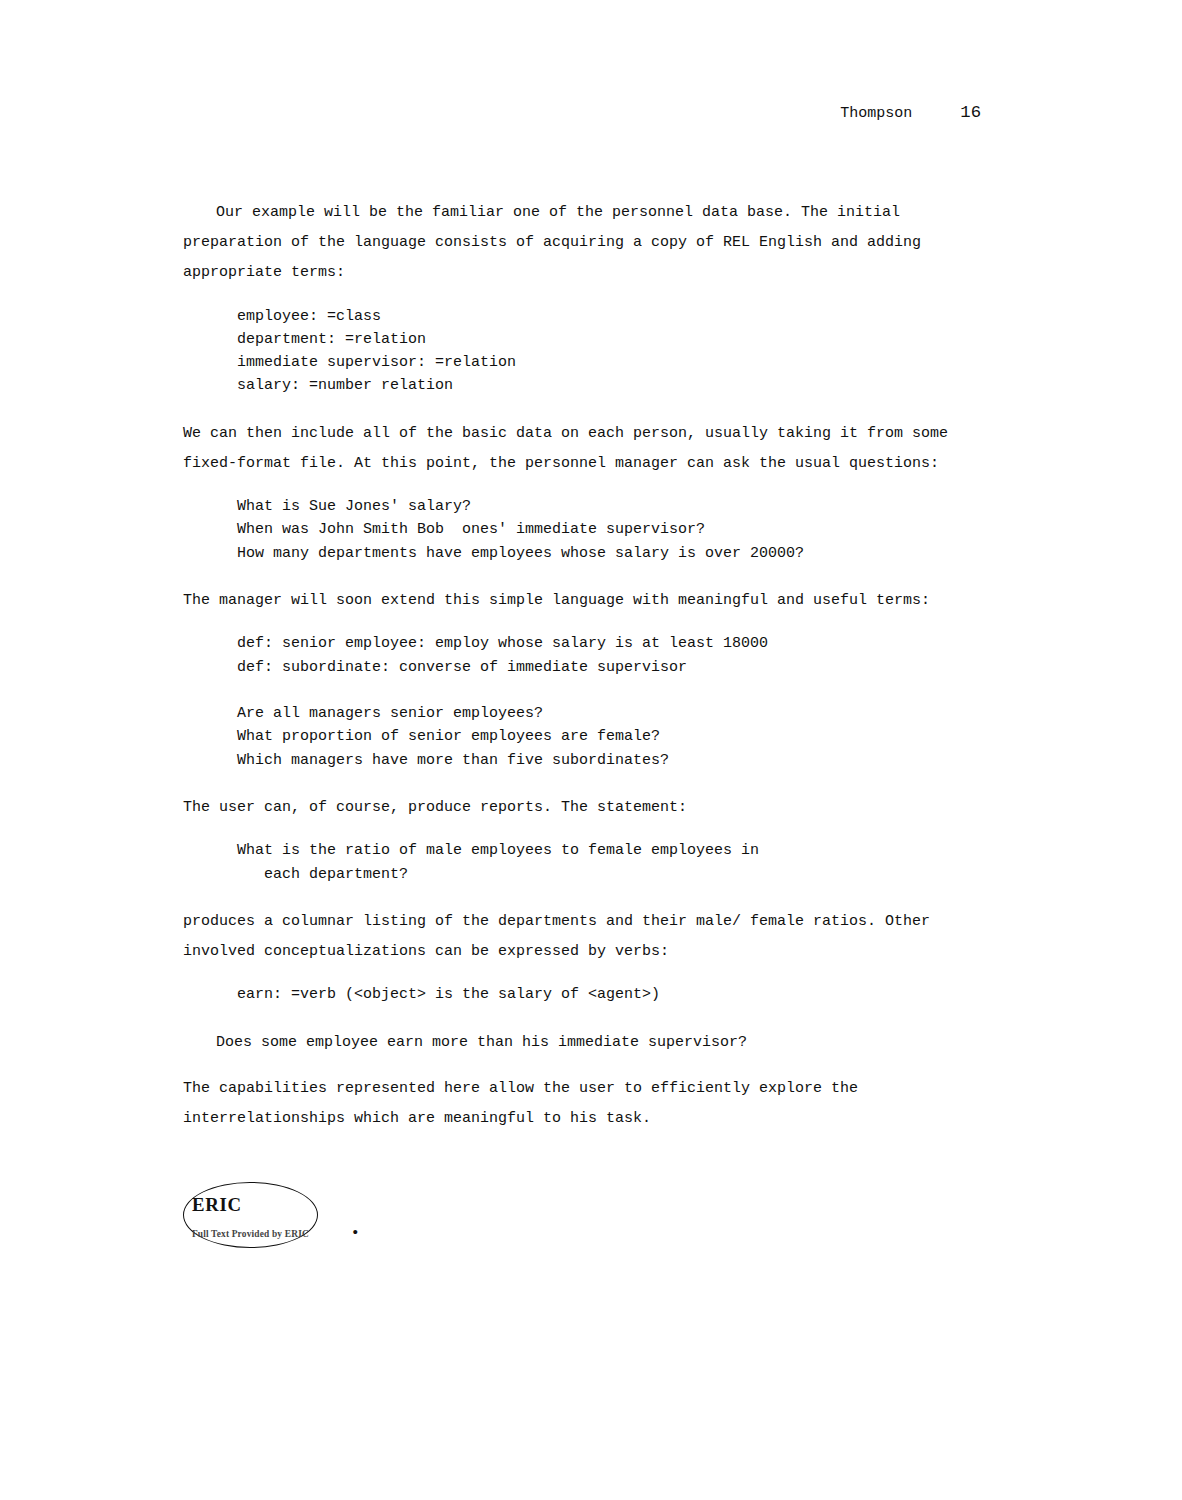Thompson 16
Our example will be the familiar one of the personnel data base. The initial preparation of the language consists of acquiring a copy of REL English and adding appropriate terms:
employee: =class
department: =relation
immediate supervisor: =relation
salary: =number relation
We can then include all of the basic data on each person, usually taking it from some fixed-format file. At this point, the personnel manager can ask the usual questions:
What is Sue Jones' salary?
When was John Smith Bob  ones' immediate supervisor?
How many departments have employees whose salary is over 20000?
The manager will soon extend this simple language with meaningful and useful terms:
def: senior employee: employ whose salary is at least 18000
def: subordinate: converse of immediate supervisor

Are all managers senior employees?
What proportion of senior employees are female?
Which managers have more than five subordinates?
The user can, of course, produce reports. The statement:
What is the ratio of male employees to female employees in
   each department?
produces a columnar listing of the departments and their male/ female ratios. Other involved conceptualizations can be expressed by verbs:
earn: =verb (<object> is the salary of <agent>)
Does some employee earn more than his immediate supervisor?
The capabilities represented here allow the user to efficiently explore the interrelationships which are meaningful to his task.
ERICFull Text Provided by ERIC •